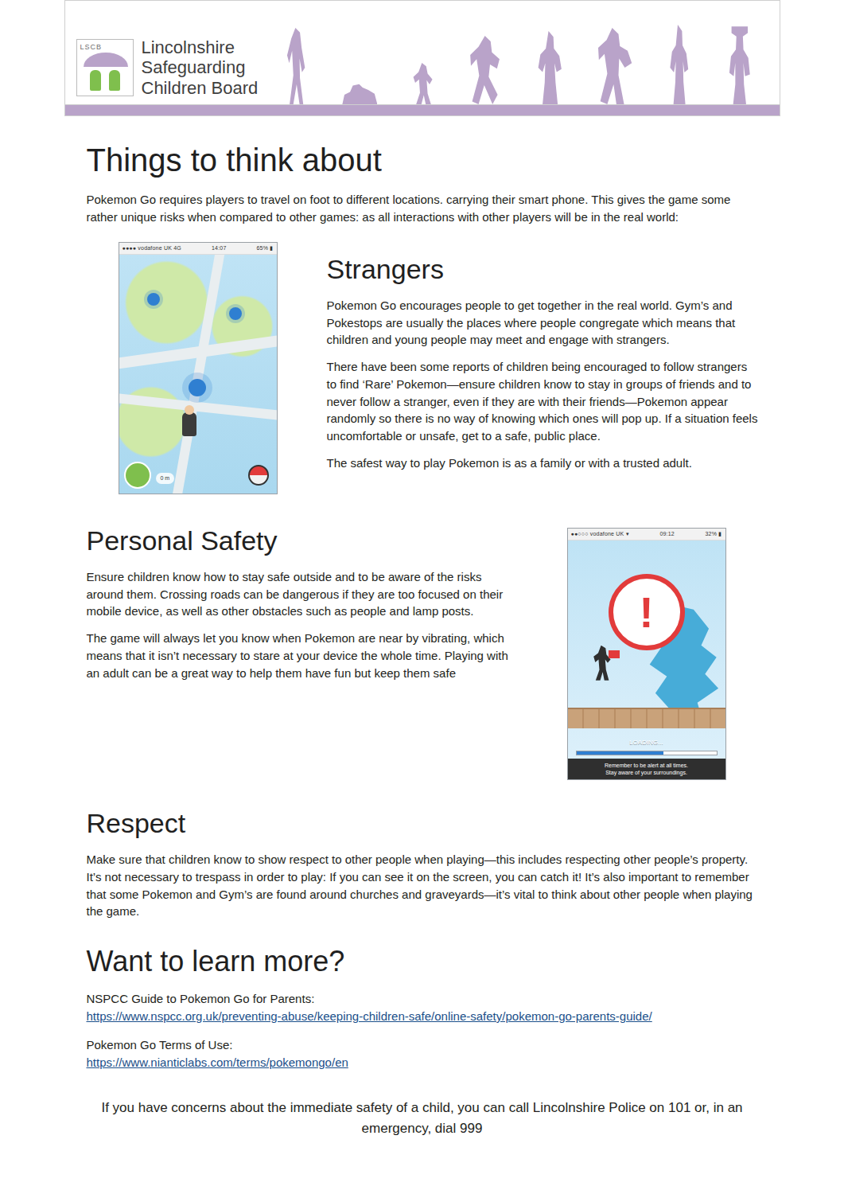LSCB
Lincolnshire
Safeguarding
Children Board
Things to think about
Pokemon Go requires players to travel on foot to different locations. carrying their smart phone. This gives the game some rather unique risks when compared to other games: as all interactions with other players will be in the real world:
●●●● vodafone UK 4G 14:0765% ▮
0 m
Strangers
Pokemon Go encourages people to get together in the real world. Gym’s and Pokestops are usually the places where people congregate which means that children and young people may meet and engage with strangers.
There have been some reports of children being encouraged to follow strangers to find ‘Rare’ Pokemon—ensure children know to stay in groups of friends and to never follow a stranger, even if they are with their friends—Pokemon appear randomly so there is no way of knowing which ones will pop up. If a situation feels uncomfortable or unsafe, get to a safe, public place.
The safest way to play Pokemon is as a family or with a trusted adult.
Personal Safety
Ensure children know how to stay safe outside and to be aware of the risks around them. Crossing roads can be dangerous if they are too focused on their mobile device, as well as other obstacles such as people and lamp posts.
The game will always let you know when Pokemon are near by vibrating, which means that it isn’t necessary to stare at your device the whole time. Playing with an adult can be a great way to help them have fun but keep them safe
●●○○○ vodafone UK ▾09:1232% ▮
! LOADING... Remember to be alert at all times.
Stay aware of your surroundings.
Respect
Make sure that children know to show respect to other people when playing—this includes respecting other people’s property. It’s not necessary to trespass in order to play: If you can see it on the screen, you can catch it! It’s also important to remember that some Pokemon and Gym’s are found around churches and graveyards—it’s vital to think about other people when playing the game.
Want to learn more?
NSPCC Guide to Pokemon Go for Parents:
https://www.nspcc.org.uk/preventing-abuse/keeping-children-safe/online-safety/pokemon-go-parents-guide/
Pokemon Go Terms of Use:
https://www.nianticlabs.com/terms/pokemongo/en
If you have concerns about the immediate safety of a child, you can call Lincolnshire Police on 101 or, in an emergency, dial 999